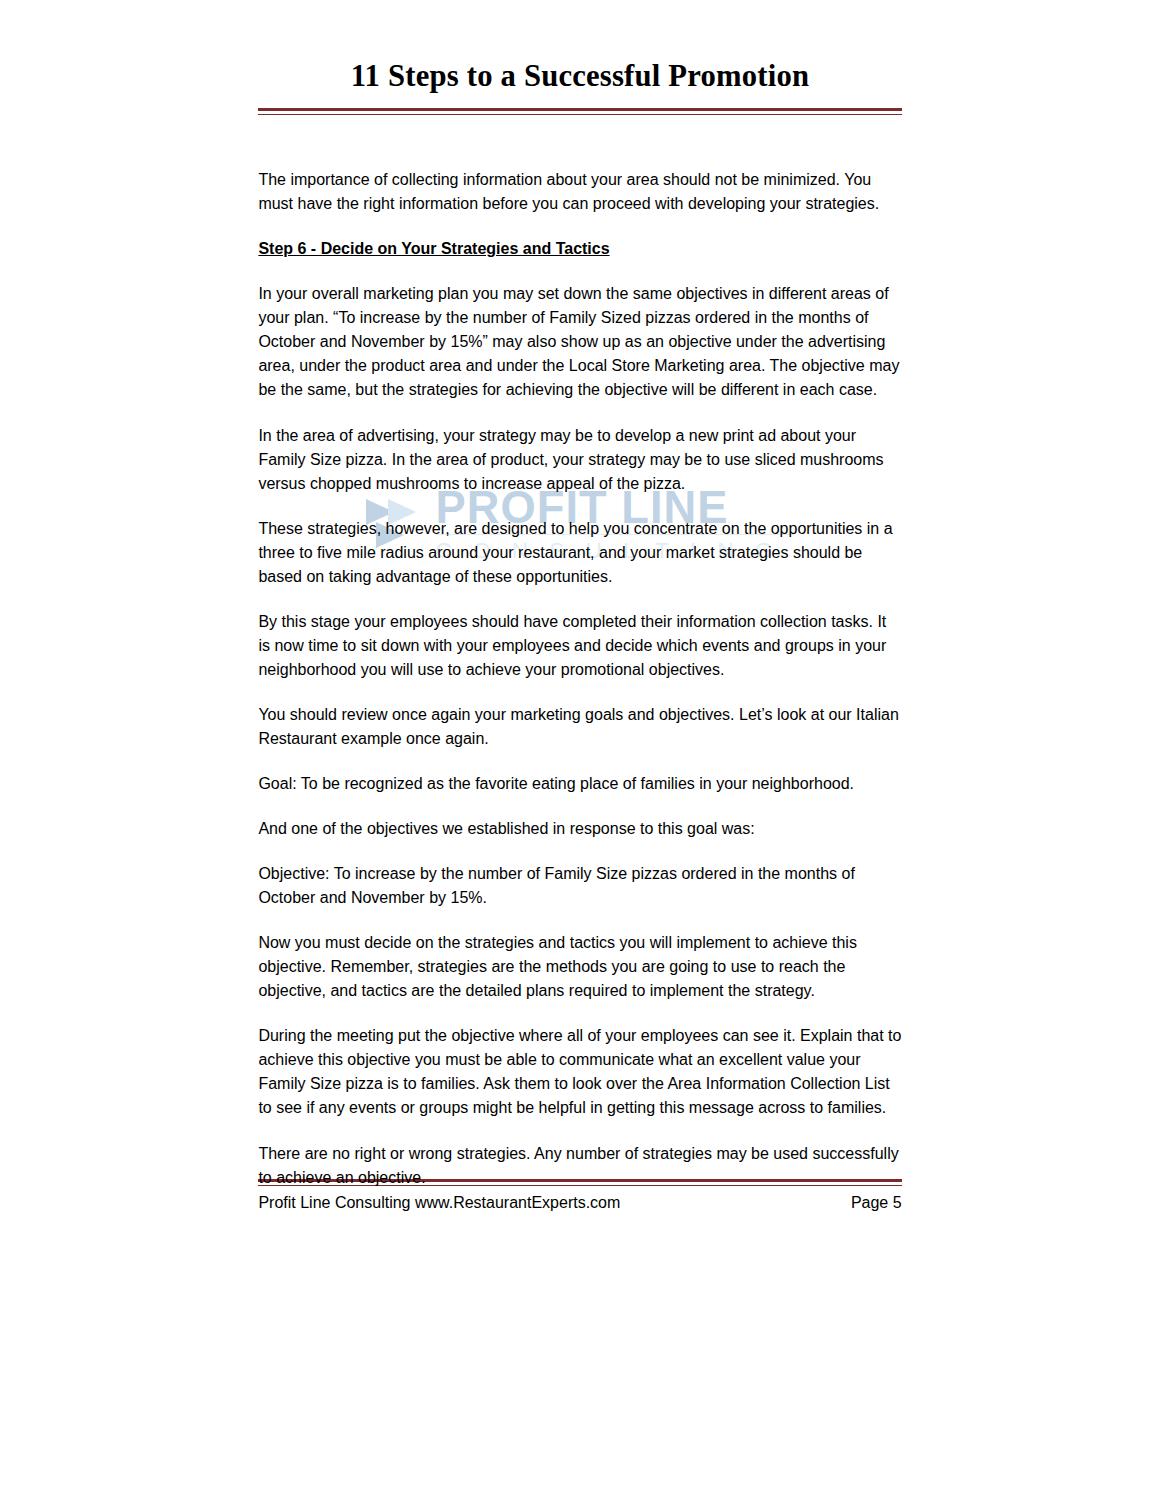11 Steps to a Successful Promotion
PROFIT LINE
CONSULTING
The importance of collecting information about your area should not be minimized. You must have the right information before you can proceed with developing your strategies.
Step 6 - Decide on Your Strategies and Tactics
In your overall marketing plan you may set down the same objectives in different areas of your plan. “To increase by the number of Family Sized pizzas ordered in the months of October and November by 15%” may also show up as an objective under the advertising area, under the product area and under the Local Store Marketing area. The objective may be the same, but the strategies for achieving the objective will be different in each case.
In the area of advertising, your strategy may be to develop a new print ad about your Family Size pizza. In the area of product, your strategy may be to use sliced mushrooms versus chopped mushrooms to increase appeal of the pizza.
These strategies, however, are designed to help you concentrate on the opportunities in a three to five mile radius around your restaurant, and your market strategies should be based on taking advantage of these opportunities.
By this stage your employees should have completed their information collection tasks. It is now time to sit down with your employees and decide which events and groups in your neighborhood you will use to achieve your promotional objectives.
You should review once again your marketing goals and objectives. Let’s look at our Italian Restaurant example once again.
Goal: To be recognized as the favorite eating place of families in your neighborhood.
And one of the objectives we established in response to this goal was:
Objective: To increase by the number of Family Size pizzas ordered in the months of October and November by 15%.
Now you must decide on the strategies and tactics you will implement to achieve this objective. Remember, strategies are the methods you are going to use to reach the objective, and tactics are the detailed plans required to implement the strategy.
During the meeting put the objective where all of your employees can see it. Explain that to achieve this objective you must be able to communicate what an excellent value your Family Size pizza is to families. Ask them to look over the Area Information Collection List to see if any events or groups might be helpful in getting this message across to families.
There are no right or wrong strategies. Any number of strategies may be used successfully to achieve an objective.
Profit Line Consulting www.RestaurantExperts.com Page 5